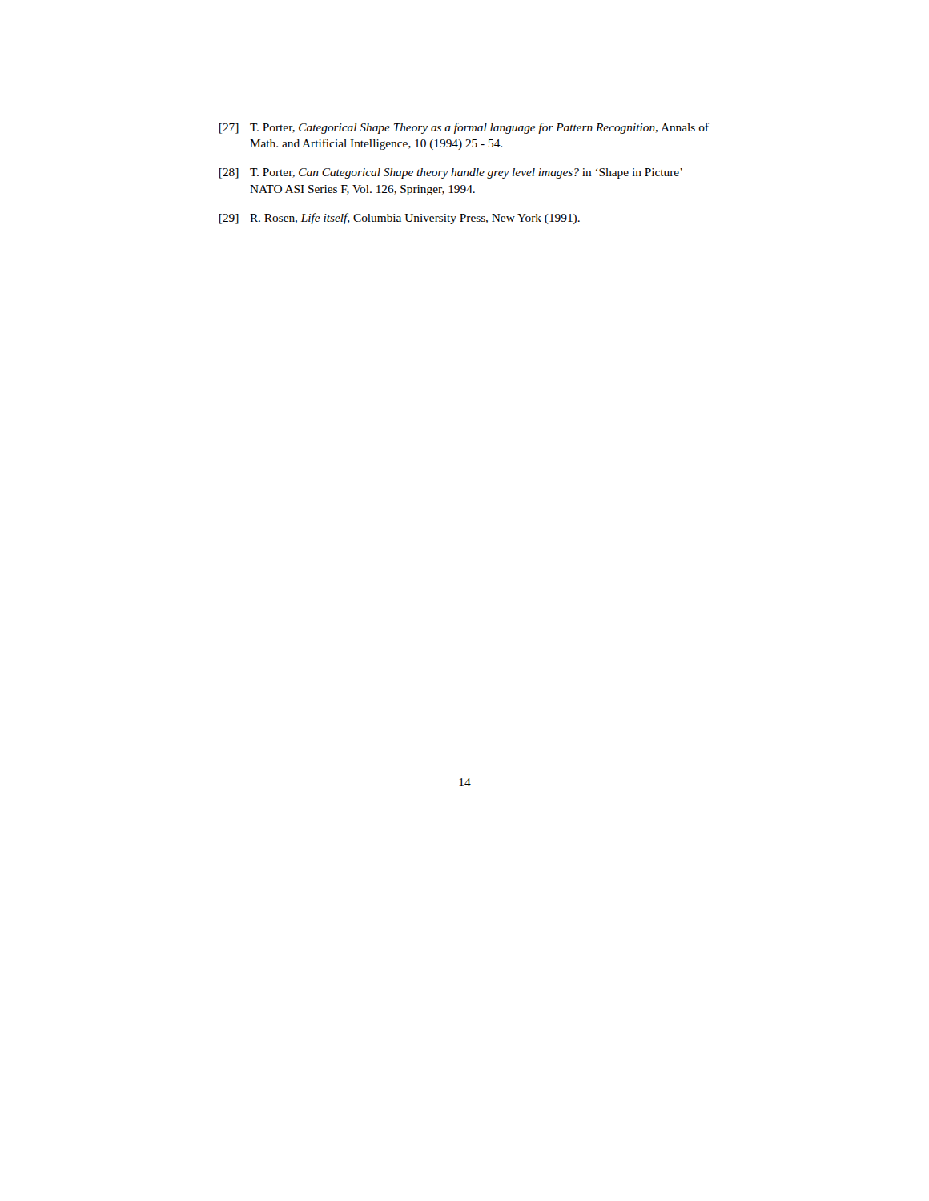[27] T. Porter, Categorical Shape Theory as a formal language for Pattern Recognition, Annals of Math. and Artificial Intelligence, 10 (1994) 25 - 54.
[28] T. Porter, Can Categorical Shape theory handle grey level images? in ‘Shape in Picture’ NATO ASI Series F, Vol. 126, Springer, 1994.
[29] R. Rosen, Life itself, Columbia University Press, New York (1991).
14